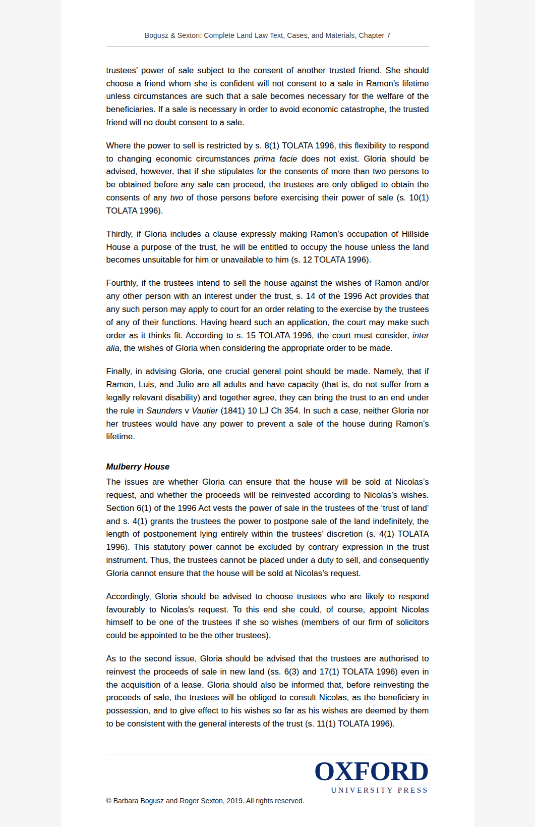Bogusz & Sexton: Complete Land Law Text, Cases, and Materials, Chapter 7
trustees’ power of sale subject to the consent of another trusted friend. She should choose a friend whom she is confident will not consent to a sale in Ramon’s lifetime unless circumstances are such that a sale becomes necessary for the welfare of the beneficiaries. If a sale is necessary in order to avoid economic catastrophe, the trusted friend will no doubt consent to a sale.
Where the power to sell is restricted by s. 8(1) TOLATA 1996, this flexibility to respond to changing economic circumstances prima facie does not exist. Gloria should be advised, however, that if she stipulates for the consents of more than two persons to be obtained before any sale can proceed, the trustees are only obliged to obtain the consents of any two of those persons before exercising their power of sale (s. 10(1) TOLATA 1996).
Thirdly, if Gloria includes a clause expressly making Ramon’s occupation of Hillside House a purpose of the trust, he will be entitled to occupy the house unless the land becomes unsuitable for him or unavailable to him (s. 12 TOLATA 1996).
Fourthly, if the trustees intend to sell the house against the wishes of Ramon and/or any other person with an interest under the trust, s. 14 of the 1996 Act provides that any such person may apply to court for an order relating to the exercise by the trustees of any of their functions. Having heard such an application, the court may make such order as it thinks fit. According to s. 15 TOLATA 1996, the court must consider, inter alia, the wishes of Gloria when considering the appropriate order to be made.
Finally, in advising Gloria, one crucial general point should be made. Namely, that if Ramon, Luis, and Julio are all adults and have capacity (that is, do not suffer from a legally relevant disability) and together agree, they can bring the trust to an end under the rule in Saunders v Vautier (1841) 10 LJ Ch 354. In such a case, neither Gloria nor her trustees would have any power to prevent a sale of the house during Ramon’s lifetime.
Mulberry House
The issues are whether Gloria can ensure that the house will be sold at Nicolas’s request, and whether the proceeds will be reinvested according to Nicolas’s wishes. Section 6(1) of the 1996 Act vests the power of sale in the trustees of the ‘trust of land’ and s. 4(1) grants the trustees the power to postpone sale of the land indefinitely, the length of postponement lying entirely within the trustees’ discretion (s. 4(1) TOLATA 1996). This statutory power cannot be excluded by contrary expression in the trust instrument. Thus, the trustees cannot be placed under a duty to sell, and consequently Gloria cannot ensure that the house will be sold at Nicolas’s request.
Accordingly, Gloria should be advised to choose trustees who are likely to respond favourably to Nicolas’s request. To this end she could, of course, appoint Nicolas himself to be one of the trustees if she so wishes (members of our firm of solicitors could be appointed to be the other trustees).
As to the second issue, Gloria should be advised that the trustees are authorised to reinvest the proceeds of sale in new land (ss. 6(3) and 17(1) TOLATA 1996) even in the acquisition of a lease. Gloria should also be informed that, before reinvesting the proceeds of sale, the trustees will be obliged to consult Nicolas, as the beneficiary in possession, and to give effect to his wishes so far as his wishes are deemed by them to be consistent with the general interests of the trust (s. 11(1) TOLATA 1996).
OXFORD UNIVERSITY PRESS
© Barbara Bogusz and Roger Sexton, 2019. All rights reserved.